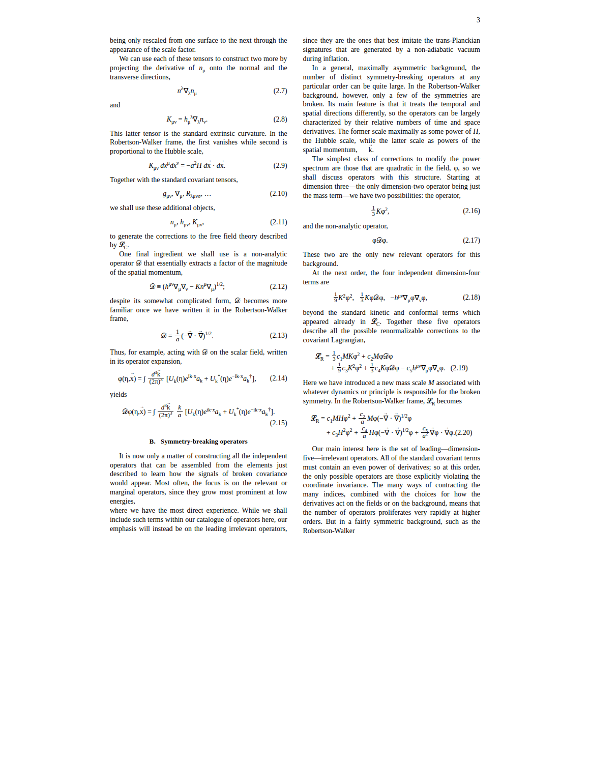3
being only rescaled from one surface to the next through the appearance of the scale factor.
We can use each of these tensors to construct two more by projecting the derivative of nμ onto the normal and the transverse directions,
nλ∇λnμ
(2.7)
and
Kμν = hμλ∇λnν.
(2.8)
This latter tensor is the standard extrinsic curvature. In the Robertson-Walker frame, the first vanishes while second is proportional to the Hubble scale,
Kμν dxμdxν = −a2H dx · dx.
(2.9)
Together with the standard covariant tensors,
gμν, ∇μ, Rλμνσ, …
(2.10)
we shall use these additional objects,
nμ, hμν, Kμν,
(2.11)
to generate the corrections to the free field theory described by 𝓛C.
One final ingredient we shall use is a non-analytic operator 𝒟 that essentially extracts a factor of the magnitude of the spatial momentum,
𝒟 ≡ (hμν∇μ∇ν − Knμ∇μ)1/2;
(2.12)
despite its somewhat complicated form, 𝒟 becomes more familiar once we have written it in the Robertson-Walker frame,
𝒟 = 1 a(−∇ · ∇)1/2.
(2.13)
Thus, for example, acting with 𝒟 on the scalar field, written in its operator expansion,
φ(η,x) = ∫ d3k(2π)3 [Uk(η)eik·xak + Uk*(η)e−ik·xak†],
(2.14)
yields
𝒟φ(η,x) = ∫ d3k(2π)3 ka [Uk(η)eik·xak + Uk*(η)e−ik·xak†].
(2.15)
B. Symmetry-breaking operators
It is now only a matter of constructing all the independent operators that can be assembled from the elements just described to learn how the signals of broken covariance would appear. Most often, the focus is on the relevant or marginal operators, since they grow most prominent at low energies,
where we have the most direct experience. While we shall include such terms within our catalogue of operators here, our emphasis will instead be on the leading irrelevant operators, since they are the ones that best imitate the trans-Planckian signatures that are generated by a non-adiabatic vacuum during inflation.
In a general, maximally asymmetric background, the number of distinct symmetry-breaking operators at any particular order can be quite large. In the Robertson-Walker background, however, only a few of the symmetries are broken. Its main feature is that it treats the temporal and spatial directions differently, so the operators can be largely characterized by their relative numbers of time and space derivatives. The former scale maximally as some power of H, the Hubble scale, while the latter scale as powers of the spatial momentum, k.
The simplest class of corrections to modify the power spectrum are those that are quadratic in the field, φ, so we shall discuss operators with this structure. Starting at dimension three—the only dimension-two operator being just the mass term—we have two possibilities: the operator,
13 Kφ2,
(2.16)
and the non-analytic operator,
φ𝒟φ.
(2.17)
These two are the only new relevant operators for this background.
At the next order, the four independent dimension-four terms are
19 K2φ2, 13 Kφ𝒟φ, −hμν∇μφ∇νφ,
(2.18)
beyond the standard kinetic and conformal terms which appeared already in 𝓛C. Together these five operators describe all the possible renormalizable corrections to the covariant Lagrangian,
𝓛R = 13 c1MKφ2 + c2Mφ𝒟φ + 19 c3K2φ2 + 13 c4Kφ𝒟φ − c5hμν∇μφ∇νφ. (2.19)
Here we have introduced a new mass scale M associated with whatever dynamics or principle is responsible for the broken symmetry. In the Robertson-Walker frame, 𝓛R becomes
𝓛R = c1MHφ2 + c2 a Mφ(−∇ · ∇)1/2φ + c3H2φ2 + c4 a Hφ(−∇ · ∇)1/2φ + c5 a2∇φ · ∇φ.(2.20)
Our main interest here is the set of leading—dimension-five—irrelevant operators. All of the standard covariant terms must contain an even power of derivatives; so at this order, the only possible operators are those explicitly violating the coordinate invariance. The many ways of contracting the many indices, combined with the choices for how the derivatives act on the fields or on the background, means that the number of operators proliferates very rapidly at higher orders. But in a fairly symmetric background, such as the Robertson-Walker